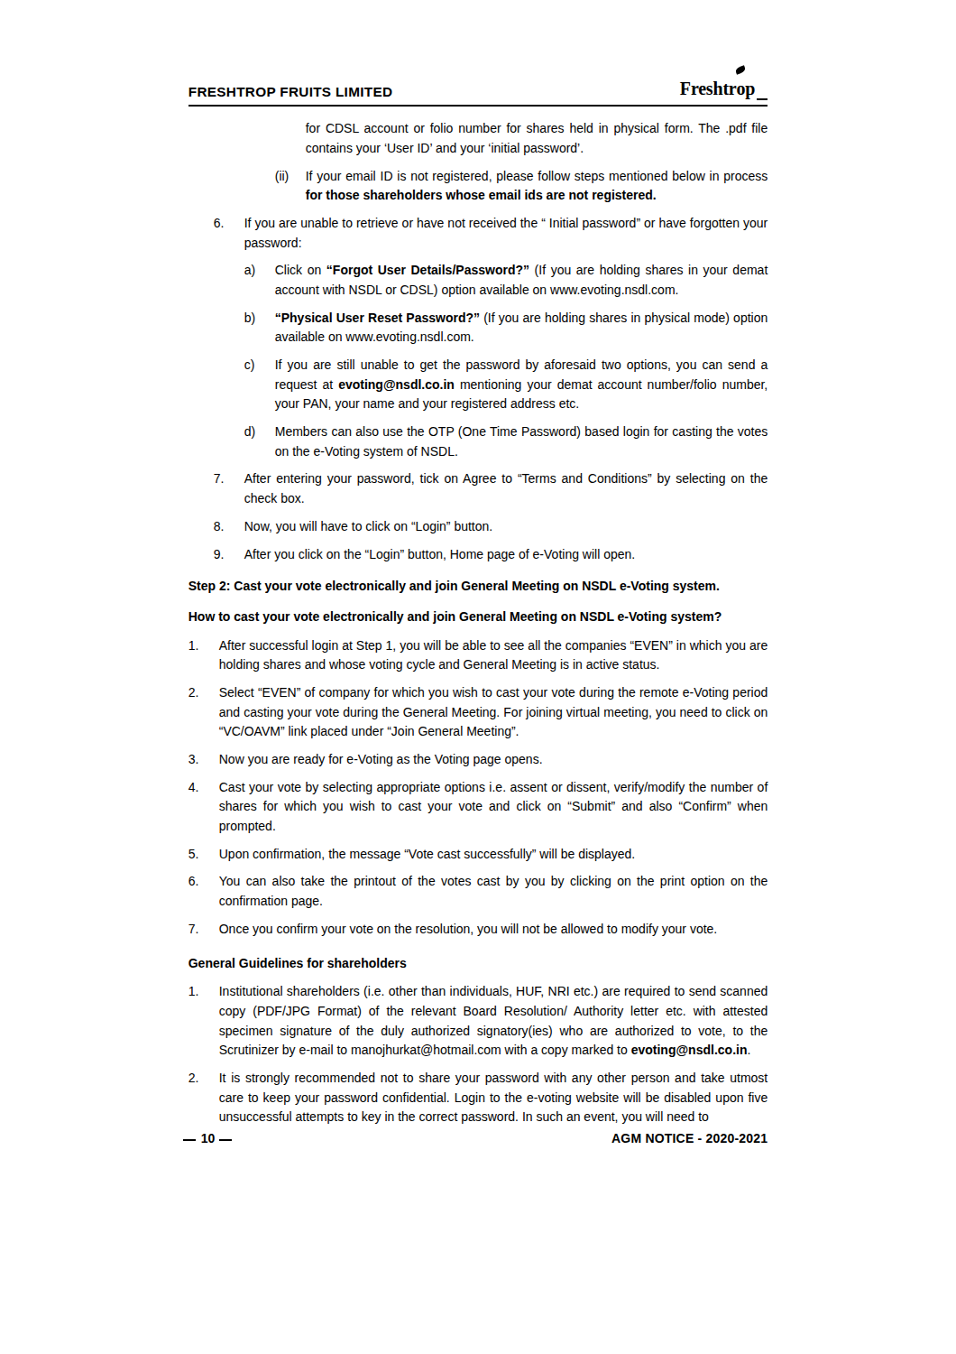FRESHTROP FRUITS LIMITED
Freshtrop
for CDSL account or folio number for shares held in physical form. The .pdf file contains your ‘User ID’ and your ‘initial password’.
(ii)
If your email ID is not registered, please follow steps mentioned below in process for those shareholders whose email ids are not registered.
6.
If you are unable to retrieve or have not received the “ Initial password” or have forgotten your password:
a)
Click on “Forgot User Details/Password?” (If you are holding shares in your demat account with NSDL or CDSL) option available on www.evoting.nsdl.com.
b)
“Physical User Reset Password?” (If you are holding shares in physical mode) option available on www.evoting.nsdl.com.
c)
If you are still unable to get the password by aforesaid two options, you can send a request at evoting@nsdl.co.in mentioning your demat account number/folio number, your PAN, your name and your registered address etc.
d)
Members can also use the OTP (One Time Password) based login for casting the votes on the e-Voting system of NSDL.
7.
After entering your password, tick on Agree to “Terms and Conditions” by selecting on the check box.
8.
Now, you will have to click on “Login” button.
9.
After you click on the “Login” button, Home page of e-Voting will open.
Step 2: Cast your vote electronically and join General Meeting on NSDL e-Voting system.
How to cast your vote electronically and join General Meeting on NSDL e-Voting system?
1.
After successful login at Step 1, you will be able to see all the companies “EVEN” in which you are holding shares and whose voting cycle and General Meeting is in active status.
2.
Select “EVEN” of company for which you wish to cast your vote during the remote e-Voting period and casting your vote during the General Meeting. For joining virtual meeting, you need to click on “VC/OAVM” link placed under “Join General Meeting”.
3.
Now you are ready for e-Voting as the Voting page opens.
4.
Cast your vote by selecting appropriate options i.e. assent or dissent, verify/modify the number of shares for which you wish to cast your vote and click on “Submit” and also “Confirm” when prompted.
5.
Upon confirmation, the message “Vote cast successfully” will be displayed.
6.
You can also take the printout of the votes cast by you by clicking on the print option on the confirmation page.
7.
Once you confirm your vote on the resolution, you will not be allowed to modify your vote.
General Guidelines for shareholders
1.
Institutional shareholders (i.e. other than individuals, HUF, NRI etc.) are required to send scanned copy (PDF/JPG Format) of the relevant Board Resolution/ Authority letter etc. with attested specimen signature of the duly authorized signatory(ies) who are authorized to vote, to the Scrutinizer by e-mail to manojhurkat@hotmail.com with a copy marked to evoting@nsdl.co.in.
2.
It is strongly recommended not to share your password with any other person and take utmost care to keep your password confidential. Login to the e-voting website will be disabled upon five unsuccessful attempts to key in the correct password. In such an event, you will need to
10
AGM NOTICE - 2020-2021